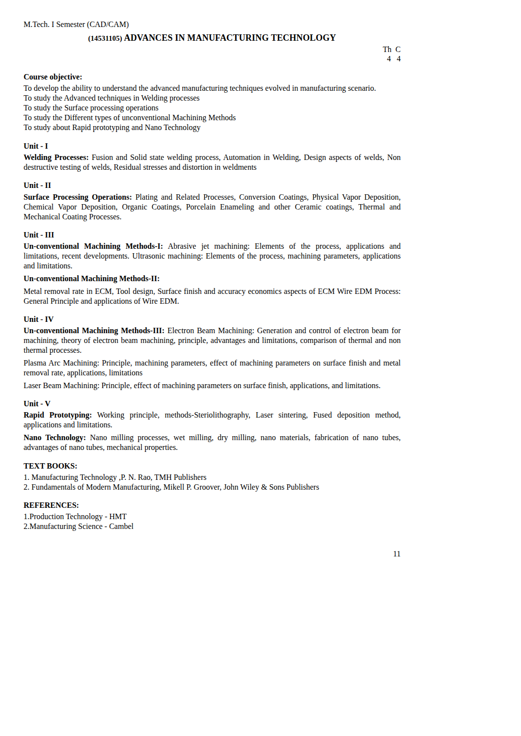M.Tech. I Semester (CAD/CAM)
(14531105) ADVANCES IN MANUFACTURING TECHNOLOGY
Th C 4 4
Course objective:
To develop the ability to understand the advanced manufacturing techniques evolved in manufacturing scenario.
To study the Advanced techniques in Welding processes
To study the Surface processing operations
To study the Different types of unconventional Machining Methods
To study about Rapid prototyping and Nano Technology
Unit - I
Welding Processes: Fusion and Solid state welding process, Automation in Welding, Design aspects of welds, Non destructive testing of welds, Residual stresses and distortion in weldments
Unit - II
Surface Processing Operations: Plating and Related Processes, Conversion Coatings, Physical Vapor Deposition, Chemical Vapor Deposition, Organic Coatings, Porcelain Enameling and other Ceramic coatings, Thermal and Mechanical Coating Processes.
Unit - III
Un-conventional Machining Methods-I: Abrasive jet machining: Elements of the process, applications and limitations, recent developments. Ultrasonic machining: Elements of the process, machining parameters, applications and limitations.
Un-conventional Machining Methods-II:
Metal removal rate in ECM, Tool design, Surface finish and accuracy economics aspects of ECM Wire EDM Process: General Principle and applications of Wire EDM.
Unit - IV
Un-conventional Machining Methods-III: Electron Beam Machining: Generation and control of electron beam for machining, theory of electron beam machining, principle, advantages and limitations, comparison of thermal and non thermal processes.
Plasma Arc Machining: Principle, machining parameters, effect of machining parameters on surface finish and metal removal rate, applications, limitations
Laser Beam Machining: Principle, effect of machining parameters on surface finish, applications, and limitations.
Unit - V
Rapid Prototyping: Working principle, methods-Steriolithography, Laser sintering, Fused deposition method, applications and limitations.
Nano Technology: Nano milling processes, wet milling, dry milling, nano materials, fabrication of nano tubes, advantages of nano tubes, mechanical properties.
TEXT BOOKS:
1. Manufacturing Technology ,P. N. Rao, TMH Publishers
2. Fundamentals of Modern Manufacturing, Mikell P. Groover, John Wiley & Sons Publishers
REFERENCES:
1.Production Technology - HMT
2.Manufacturing Science - Cambel
11